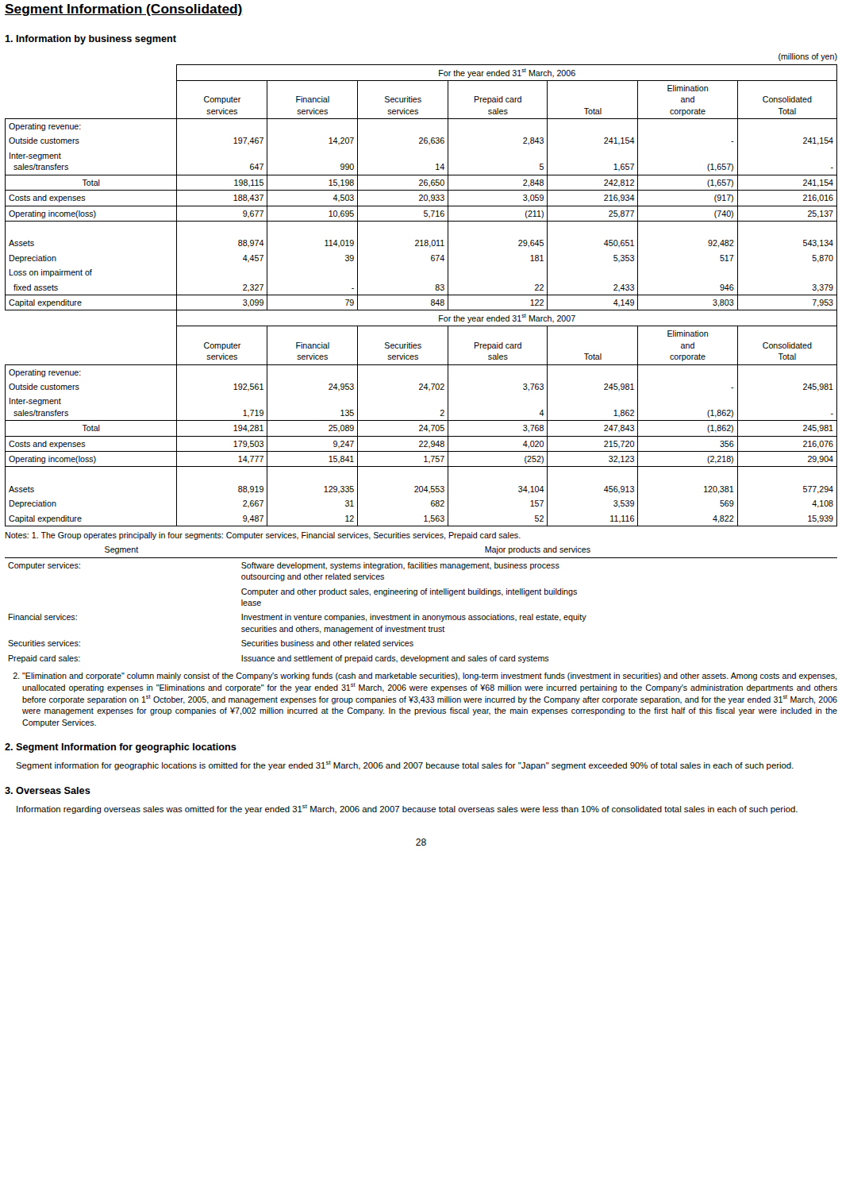Segment Information (Consolidated)
1. Information by business segment
(millions of yen)
| | For the year ended 31 st March, 2006 |
| --- | --- |
| | Computer services | Financial services | Securities services | Prepaid card sales | Total | Elimination and corporate | Consolidated Total |
| Operating revenue: | | | | | | | |
| Outside customers | 197,467 | 14,207 | 26,636 | 2,843 | 241,154 | - | 241,154 |
| Inter-segment sales/transfers | 647 | 990 | 14 | 5 | 1,657 | (1,657) | - |
| Total | 198,115 | 15,198 | 26,650 | 2,848 | 242,812 | (1,657) | 241,154 |
| Costs and expenses | 188,437 | 4,503 | 20,933 | 3,059 | 216,934 | (917) | 216,016 |
| Operating income(loss) | 9,677 | 10,695 | 5,716 | (211) | 25,877 | (740) | 25,137 |
| Assets | 88,974 | 114,019 | 218,011 | 29,645 | 450,651 | 92,482 | 543,134 |
| Depreciation | 4,457 | 39 | 674 | 181 | 5,353 | 517 | 5,870 |
| Loss on impairment of | | | | | | | |
| fixed assets | 2,327 | - | 83 | 22 | 2,433 | 946 | 3,379 |
| Capital expenditure | 3,099 | 79 | 848 | 122 | 4,149 | 3,803 | 7,953 |
| | For the year ended 31 st March, 2007 |
| | Computer services | Financial services | Securities services | Prepaid card sales | Total | Elimination and corporate | Consolidated Total |
| Operating revenue: | | | | | | | |
| Outside customers | 192,561 | 24,953 | 24,702 | 3,763 | 245,981 | - | 245,981 |
| Inter-segment sales/transfers | 1,719 | 135 | 2 | 4 | 1,862 | (1,862) | - |
| Total | 194,281 | 25,089 | 24,705 | 3,768 | 247,843 | (1,862) | 245,981 |
| Costs and expenses | 179,503 | 9,247 | 22,948 | 4,020 | 215,720 | 356 | 216,076 |
| Operating income(loss) | 14,777 | 15,841 | 1,757 | (252) | 32,123 | (2,218) | 29,904 |
| Assets | 88,919 | 129,335 | 204,553 | 34,104 | 456,913 | 120,381 | 577,294 |
| Depreciation | 2,667 | 31 | 682 | 157 | 3,539 | 569 | 4,108 |
| Capital expenditure | 9,487 | 12 | 1,563 | 52 | 11,116 | 4,822 | 15,939 |
Notes: 1. The Group operates principally in four segments: Computer services, Financial services, Securities services, Prepaid card sales.
| Segment | Major products and services |
| --- | --- |
| Computer services: | Software development, systems integration, facilities management, business process outsourcing and other related services |
| | Computer and other product sales, engineering of intelligent buildings, intelligent buildings lease |
| Financial services: | Investment in venture companies, investment in anonymous associations, real estate, equity securities and others, management of investment trust |
| Securities services: | Securities business and other related services |
| Prepaid card sales: | Issuance and settlement of prepaid cards, development and sales of card systems |
"Elimination and corporate" column mainly consist of the Company's working funds (cash and marketable securities), long-term investment funds (investment in securities) and other assets. Among costs and expenses, unallocated operating expenses in "Eliminations and corporate" for the year ended 31st March, 2006 were expenses of ¥68 million were incurred pertaining to the Company's administration departments and others before corporate separation on 1st October, 2005, and management expenses for group companies of ¥3,433 million were incurred by the Company after corporate separation, and for the year ended 31st March, 2006 were management expenses for group companies of ¥7,002 million incurred at the Company. In the previous fiscal year, the main expenses corresponding to the first half of this fiscal year were included in the Computer Services.
2. Segment Information for geographic locations
Segment information for geographic locations is omitted for the year ended 31st March, 2006 and 2007 because total sales for "Japan" segment exceeded 90% of total sales in each of such period.
3. Overseas Sales
Information regarding overseas sales was omitted for the year ended 31st March, 2006 and 2007 because total overseas sales were less than 10% of consolidated total sales in each of such period.
28